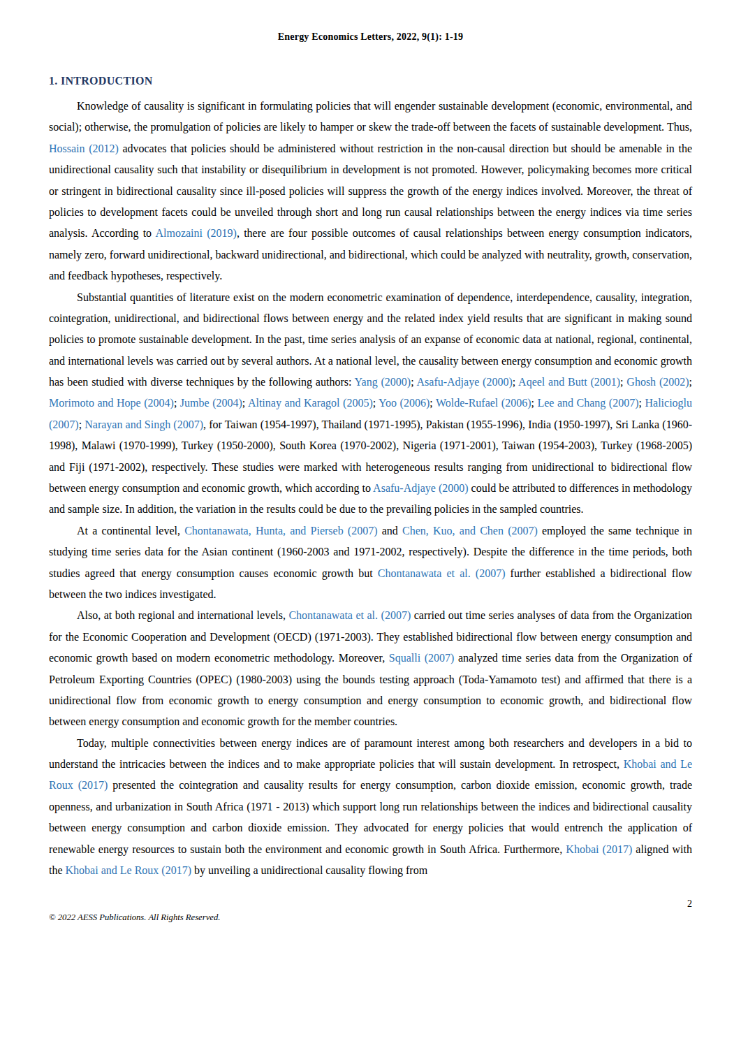Energy Economics Letters, 2022, 9(1): 1-19
1. INTRODUCTION
Knowledge of causality is significant in formulating policies that will engender sustainable development (economic, environmental, and social); otherwise, the promulgation of policies are likely to hamper or skew the trade-off between the facets of sustainable development. Thus, Hossain (2012) advocates that policies should be administered without restriction in the non-causal direction but should be amenable in the unidirectional causality such that instability or disequilibrium in development is not promoted. However, policymaking becomes more critical or stringent in bidirectional causality since ill-posed policies will suppress the growth of the energy indices involved. Moreover, the threat of policies to development facets could be unveiled through short and long run causal relationships between the energy indices via time series analysis. According to Almozaini (2019), there are four possible outcomes of causal relationships between energy consumption indicators, namely zero, forward unidirectional, backward unidirectional, and bidirectional, which could be analyzed with neutrality, growth, conservation, and feedback hypotheses, respectively.
Substantial quantities of literature exist on the modern econometric examination of dependence, interdependence, causality, integration, cointegration, unidirectional, and bidirectional flows between energy and the related index yield results that are significant in making sound policies to promote sustainable development. In the past, time series analysis of an expanse of economic data at national, regional, continental, and international levels was carried out by several authors. At a national level, the causality between energy consumption and economic growth has been studied with diverse techniques by the following authors: Yang (2000); Asafu-Adjaye (2000); Aqeel and Butt (2001); Ghosh (2002); Morimoto and Hope (2004); Jumbe (2004); Altinay and Karagol (2005); Yoo (2006); Wolde-Rufael (2006); Lee and Chang (2007); Halicioglu (2007); Narayan and Singh (2007), for Taiwan (1954-1997), Thailand (1971-1995), Pakistan (1955-1996), India (1950-1997), Sri Lanka (1960-1998), Malawi (1970-1999), Turkey (1950-2000), South Korea (1970-2002), Nigeria (1971-2001), Taiwan (1954-2003), Turkey (1968-2005) and Fiji (1971-2002), respectively. These studies were marked with heterogeneous results ranging from unidirectional to bidirectional flow between energy consumption and economic growth, which according to Asafu-Adjaye (2000) could be attributed to differences in methodology and sample size. In addition, the variation in the results could be due to the prevailing policies in the sampled countries.
At a continental level, Chontanawata, Hunta, and Pierseb (2007) and Chen, Kuo, and Chen (2007) employed the same technique in studying time series data for the Asian continent (1960-2003 and 1971-2002, respectively). Despite the difference in the time periods, both studies agreed that energy consumption causes economic growth but Chontanawata et al. (2007) further established a bidirectional flow between the two indices investigated.
Also, at both regional and international levels, Chontanawata et al. (2007) carried out time series analyses of data from the Organization for the Economic Cooperation and Development (OECD) (1971-2003). They established bidirectional flow between energy consumption and economic growth based on modern econometric methodology. Moreover, Squalli (2007) analyzed time series data from the Organization of Petroleum Exporting Countries (OPEC) (1980-2003) using the bounds testing approach (Toda-Yamamoto test) and affirmed that there is a unidirectional flow from economic growth to energy consumption and energy consumption to economic growth, and bidirectional flow between energy consumption and economic growth for the member countries.
Today, multiple connectivities between energy indices are of paramount interest among both researchers and developers in a bid to understand the intricacies between the indices and to make appropriate policies that will sustain development. In retrospect, Khobai and Le Roux (2017) presented the cointegration and causality results for energy consumption, carbon dioxide emission, economic growth, trade openness, and urbanization in South Africa (1971 - 2013) which support long run relationships between the indices and bidirectional causality between energy consumption and carbon dioxide emission. They advocated for energy policies that would entrench the application of renewable energy resources to sustain both the environment and economic growth in South Africa. Furthermore, Khobai (2017) aligned with the Khobai and Le Roux (2017) by unveiling a unidirectional causality flowing from
© 2022 AESS Publications. All Rights Reserved. 2